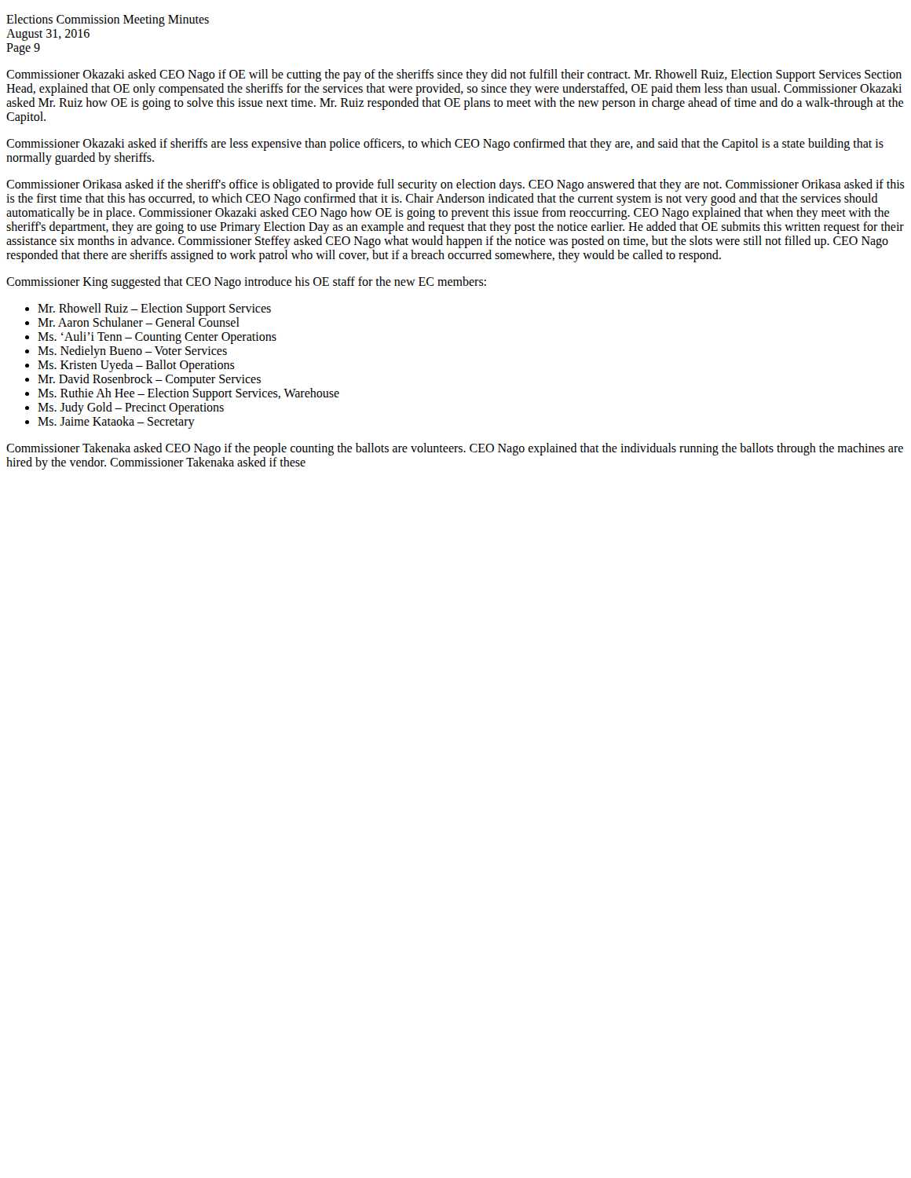Elections Commission Meeting Minutes
August 31, 2016
Page 9
Commissioner Okazaki asked CEO Nago if OE will be cutting the pay of the sheriffs since they did not fulfill their contract. Mr. Rhowell Ruiz, Election Support Services Section Head, explained that OE only compensated the sheriffs for the services that were provided, so since they were understaffed, OE paid them less than usual. Commissioner Okazaki asked Mr. Ruiz how OE is going to solve this issue next time. Mr. Ruiz responded that OE plans to meet with the new person in charge ahead of time and do a walk-through at the Capitol.
Commissioner Okazaki asked if sheriffs are less expensive than police officers, to which CEO Nago confirmed that they are, and said that the Capitol is a state building that is normally guarded by sheriffs.
Commissioner Orikasa asked if the sheriff's office is obligated to provide full security on election days. CEO Nago answered that they are not. Commissioner Orikasa asked if this is the first time that this has occurred, to which CEO Nago confirmed that it is. Chair Anderson indicated that the current system is not very good and that the services should automatically be in place. Commissioner Okazaki asked CEO Nago how OE is going to prevent this issue from reoccurring. CEO Nago explained that when they meet with the sheriff's department, they are going to use Primary Election Day as an example and request that they post the notice earlier. He added that OE submits this written request for their assistance six months in advance. Commissioner Steffey asked CEO Nago what would happen if the notice was posted on time, but the slots were still not filled up. CEO Nago responded that there are sheriffs assigned to work patrol who will cover, but if a breach occurred somewhere, they would be called to respond.
Commissioner King suggested that CEO Nago introduce his OE staff for the new EC members:
Mr. Rhowell Ruiz – Election Support Services
Mr. Aaron Schulaner – General Counsel
Ms. ‘Auli’i Tenn – Counting Center Operations
Ms. Nedielyn Bueno – Voter Services
Ms. Kristen Uyeda – Ballot Operations
Mr. David Rosenbrock – Computer Services
Ms. Ruthie Ah Hee – Election Support Services, Warehouse
Ms. Judy Gold – Precinct Operations
Ms. Jaime Kataoka – Secretary
Commissioner Takenaka asked CEO Nago if the people counting the ballots are volunteers. CEO Nago explained that the individuals running the ballots through the machines are hired by the vendor. Commissioner Takenaka asked if these